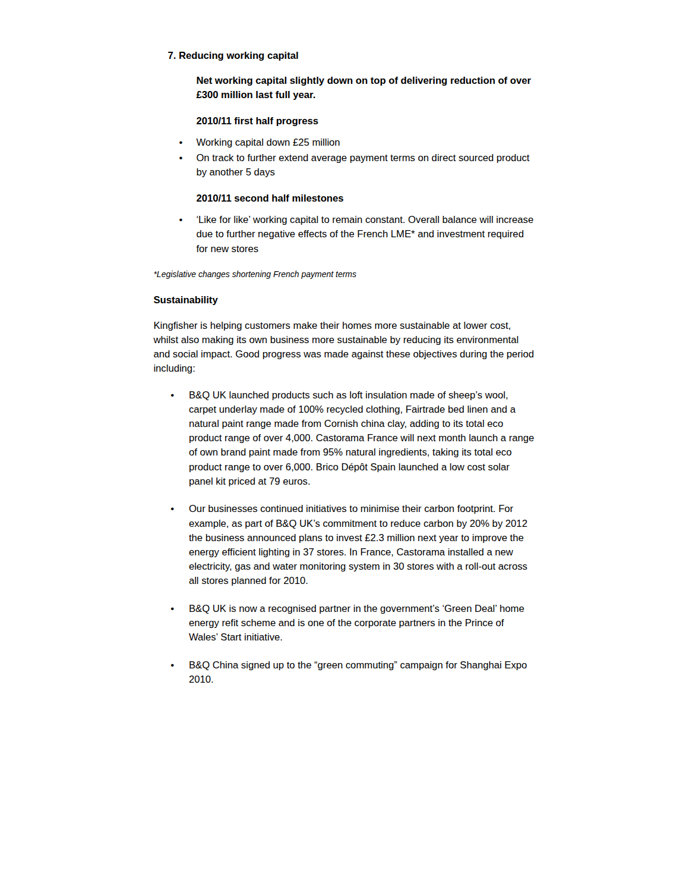7. Reducing working capital
Net working capital slightly down on top of delivering reduction of over £300 million last full year.
2010/11 first half progress
Working capital down £25 million
On track to further extend average payment terms on direct sourced product by another 5 days
2010/11 second half milestones
‘Like for like’ working capital to remain constant. Overall balance will increase due to further negative effects of the French LME* and investment required for new stores
*Legislative changes shortening French payment terms
Sustainability
Kingfisher is helping customers make their homes more sustainable at lower cost, whilst also making its own business more sustainable by reducing its environmental and social impact. Good progress was made against these objectives during the period including:
B&Q UK launched products such as loft insulation made of sheep’s wool, carpet underlay made of 100% recycled clothing, Fairtrade bed linen and a natural paint range made from Cornish china clay, adding to its total eco product range of over 4,000. Castorama France will next month launch a range of own brand paint made from 95% natural ingredients, taking its total eco product range to over 6,000. Brico Dépôt Spain launched a low cost solar panel kit priced at 79 euros.
Our businesses continued initiatives to minimise their carbon footprint. For example, as part of B&Q UK’s commitment to reduce carbon by 20% by 2012 the business announced plans to invest £2.3 million next year to improve the energy efficient lighting in 37 stores. In France, Castorama installed a new electricity, gas and water monitoring system in 30 stores with a roll-out across all stores planned for 2010.
B&Q UK is now a recognised partner in the government’s ‘Green Deal’ home energy refit scheme and is one of the corporate partners in the Prince of Wales’ Start initiative.
B&Q China signed up to the “green commuting” campaign for Shanghai Expo 2010.